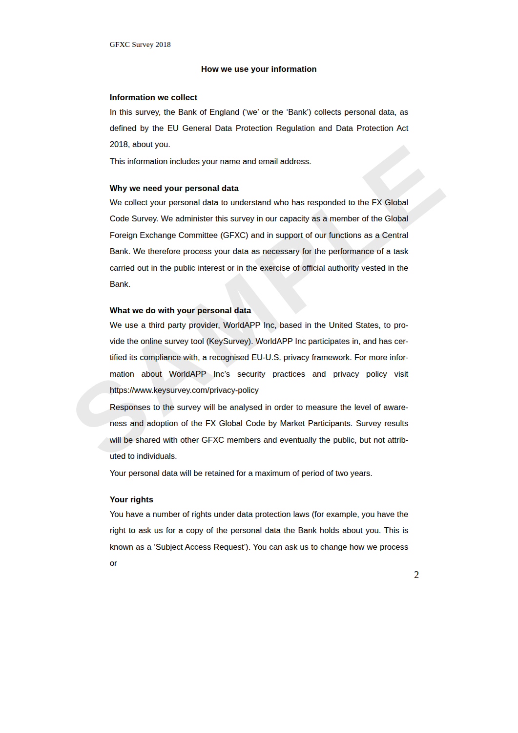SAMPLE
GFXC Survey 2018
How we use your information
Information we collect
In this survey, the Bank of England (‘we’ or the ‘Bank’) collects personal data, as defined by the EU General Data Protection Regulation and Data Protection Act 2018, about you.
This information includes your name and email address.
Why we need your personal data
We collect your personal data to understand who has responded to the FX Global Code Survey. We administer this survey in our capacity as a member of the Global Foreign Exchange Committee (GFXC) and in support of our functions as a Central Bank. We therefore process your data as necessary for the performance of a task carried out in the public interest or in the exercise of official authority vested in the Bank.
What we do with your personal data
We use a third party provider, WorldAPP Inc, based in the United States, to provide the online survey tool (KeySurvey). WorldAPP Inc participates in, and has certified its compliance with, a recognised EU-U.S. privacy framework. For more information about WorldAPP Inc’s security practices and privacy policy visit https://www.keysurvey.com/privacy-policy
Responses to the survey will be analysed in order to measure the level of awareness and adoption of the FX Global Code by Market Participants. Survey results will be shared with other GFXC members and eventually the public, but not attributed to individuals.
Your personal data will be retained for a maximum of period of two years.
Your rights
You have a number of rights under data protection laws (for example, you have the right to ask us for a copy of the personal data the Bank holds about you. This is known as a ‘Subject Access Request’). You can ask us to change how we process or
2